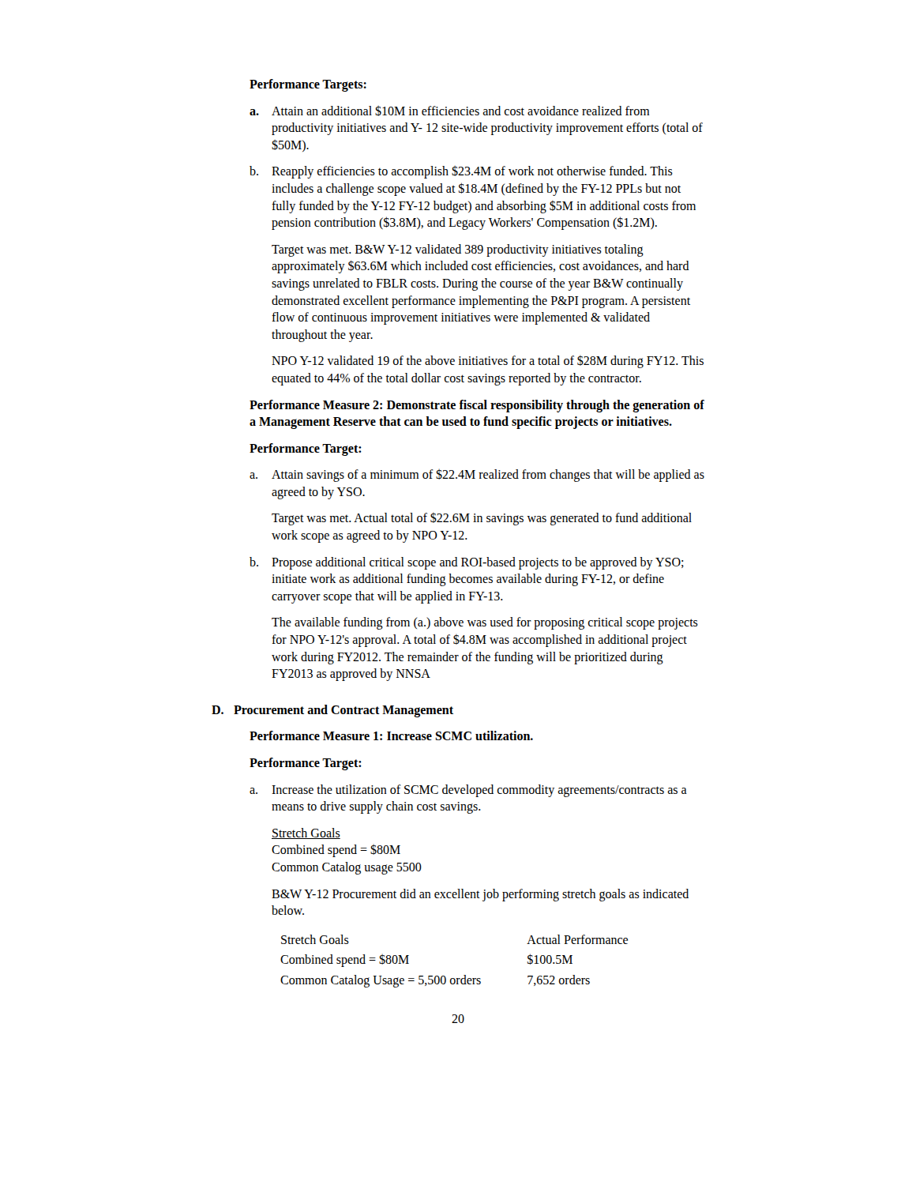Performance Targets:
a.
Attain an additional $10M in efficiencies and cost avoidance realized from productivity initiatives and Y- 12 site-wide productivity improvement efforts (total of $50M).
b.
Reapply efficiencies to accomplish $23.4M of work not otherwise funded. This includes a challenge scope valued at $18.4M (defined by the FY-12 PPLs but not fully funded by the Y-12 FY-12 budget) and absorbing $5M in additional costs from pension contribution ($3.8M), and Legacy Workers' Compensation ($1.2M).
Target was met. B&W Y-12 validated 389 productivity initiatives totaling approximately $63.6M which included cost efficiencies, cost avoidances, and hard savings unrelated to FBLR costs. During the course of the year B&W continually demonstrated excellent performance implementing the P&PI program. A persistent flow of continuous improvement initiatives were implemented & validated throughout the year.
NPO Y-12 validated 19 of the above initiatives for a total of $28M during FY12. This equated to 44% of the total dollar cost savings reported by the contractor.
Performance Measure 2: Demonstrate fiscal responsibility through the generation of a Management Reserve that can be used to fund specific projects or initiatives.
Performance Target:
a.
Attain savings of a minimum of $22.4M realized from changes that will be applied as agreed to by YSO.
Target was met. Actual total of $22.6M in savings was generated to fund additional work scope as agreed to by NPO Y-12.
b.
Propose additional critical scope and ROI-based projects to be approved by YSO; initiate work as additional funding becomes available during FY-12, or define carryover scope that will be applied in FY-13.
The available funding from (a.) above was used for proposing critical scope projects for NPO Y-12's approval. A total of $4.8M was accomplished in additional project work during FY2012. The remainder of the funding will be prioritized during FY2013 as approved by NNSA
D.
Procurement and Contract Management
Performance Measure 1: Increase SCMC utilization.
Performance Target:
a.
Increase the utilization of SCMC developed commodity agreements/contracts as a means to drive supply chain cost savings.
Stretch Goals
Combined spend = $80M
Common Catalog usage 5500
B&W Y-12 Procurement did an excellent job performing stretch goals as indicated below.
| Stretch Goals | Actual Performance |
| Combined spend = $80M | $100.5M |
| Common Catalog Usage = 5,500 orders | 7,652 orders |
20